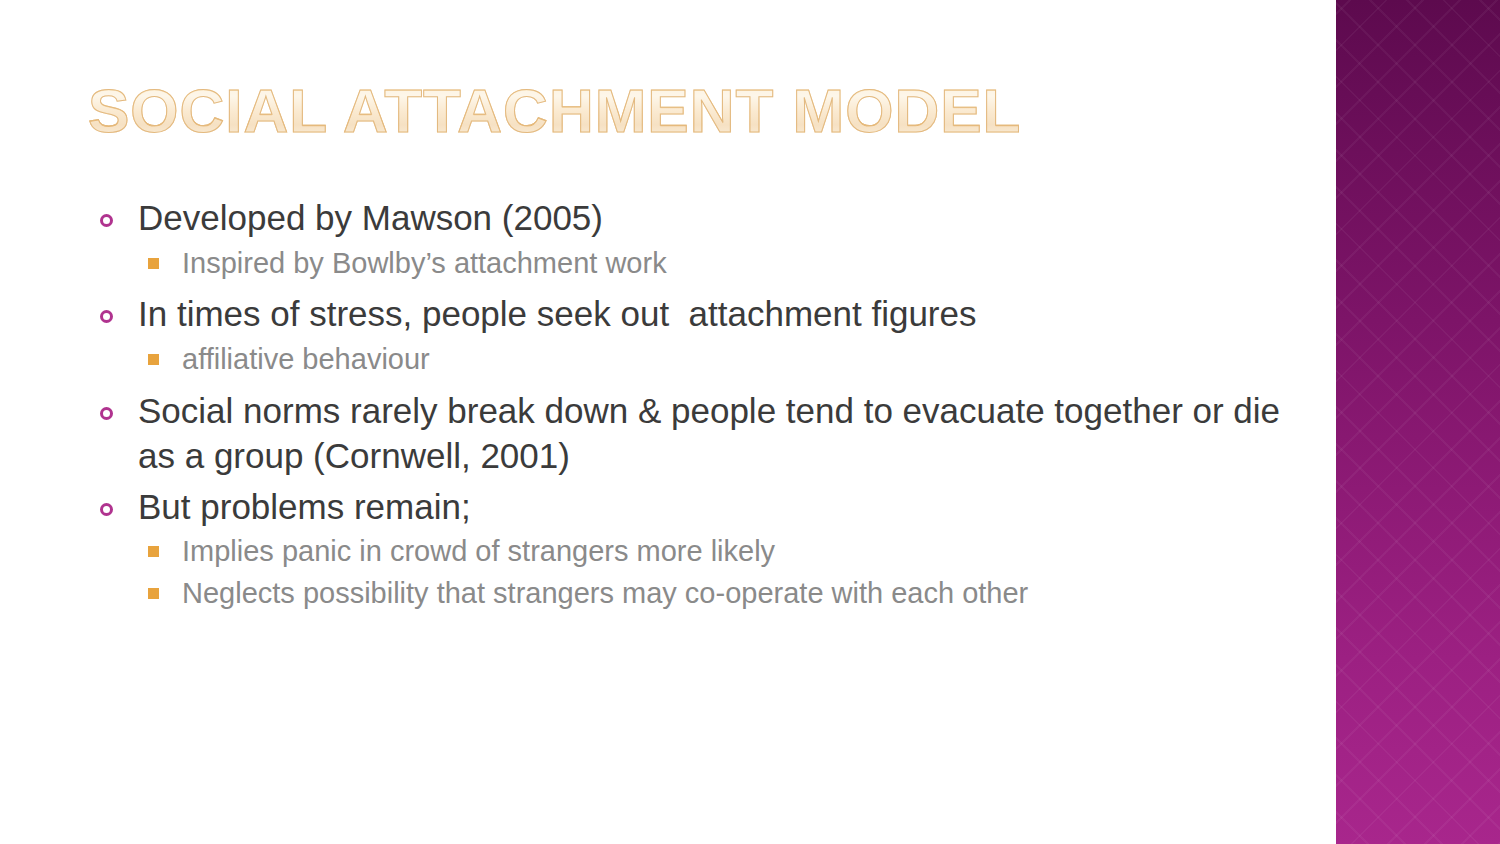Social Attachment Model
Developed by Mawson (2005)
Inspired by Bowlby’s attachment work
In times of stress, people seek out attachment figures
affiliative behaviour
Social norms rarely break down & people tend to evacuate together or die as a group (Cornwell, 2001)
But problems remain;
Implies panic in crowd of strangers more likely
Neglects possibility that strangers may co-operate with each other